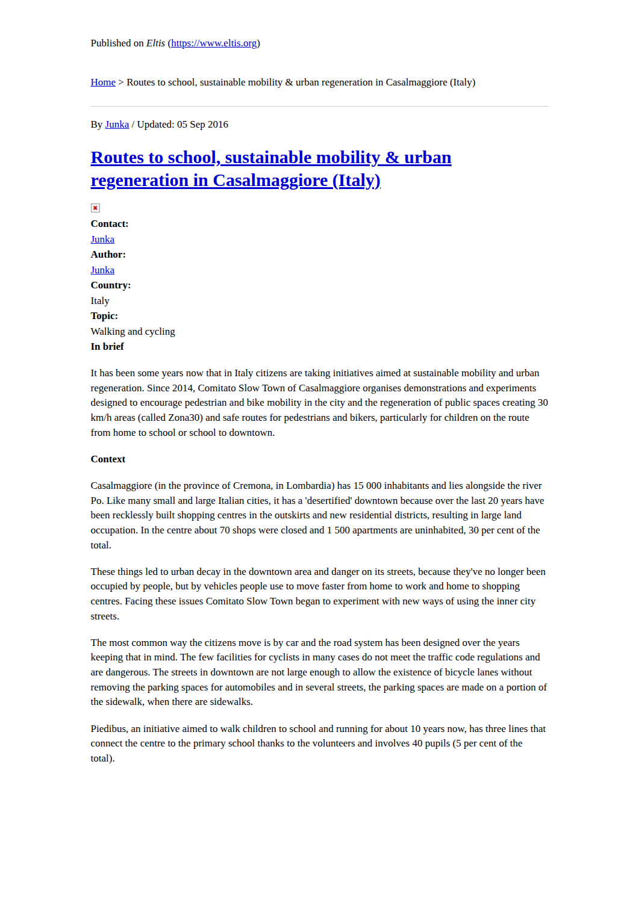Published on Eltis (https://www.eltis.org)
Home > Routes to school, sustainable mobility & urban regeneration in Casalmaggiore (Italy)
By Junka / Updated: 05 Sep 2016
Routes to school, sustainable mobility & urban regeneration in Casalmaggiore (Italy)
✖
Contact:
Junka
Author:
Junka
Country:
Italy
Topic:
Walking and cycling
In brief
It has been some years now that in Italy citizens are taking initiatives aimed at sustainable mobility and urban regeneration. Since 2014, Comitato Slow Town of Casalmaggiore organises demonstrations and experiments designed to encourage pedestrian and bike mobility in the city and the regeneration of public spaces creating 30 km/h areas (called Zona30) and safe routes for pedestrians and bikers, particularly for children on the route from home to school or school to downtown.
Context
Casalmaggiore (in the province of Cremona, in Lombardia) has 15 000 inhabitants and lies alongside the river Po. Like many small and large Italian cities, it has a 'desertified' downtown because over the last 20 years have been recklessly built shopping centres in the outskirts and new residential districts, resulting in large land occupation. In the centre about 70 shops were closed and 1 500 apartments are uninhabited, 30 per cent of the total.
These things led to urban decay in the downtown area and danger on its streets, because they've no longer been occupied by people, but by vehicles people use to move faster from home to work and home to shopping centres. Facing these issues Comitato Slow Town began to experiment with new ways of using the inner city streets.
The most common way the citizens move is by car and the road system has been designed over the years keeping that in mind. The few facilities for cyclists in many cases do not meet the traffic code regulations and are dangerous. The streets in downtown are not large enough to allow the existence of bicycle lanes without removing the parking spaces for automobiles and in several streets, the parking spaces are made on a portion of the sidewalk, when there are sidewalks.
Piedibus, an initiative aimed to walk children to school and running for about 10 years now, has three lines that connect the centre to the primary school thanks to the volunteers and involves 40 pupils (5 per cent of the total).